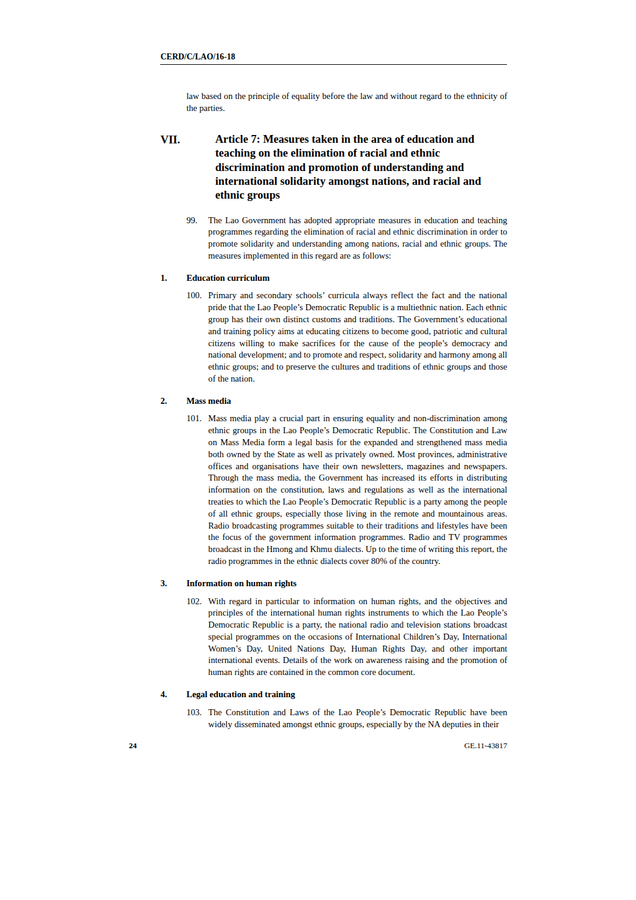CERD/C/LAO/16-18
law based on the principle of equality before the law and without regard to the ethnicity of the parties.
VII.
Article 7: Measures taken in the area of education and teaching on the elimination of racial and ethnic discrimination and promotion of understanding and international solidarity amongst nations, and racial and ethnic groups
99.
The Lao Government has adopted appropriate measures in education and teaching programmes regarding the elimination of racial and ethnic discrimination in order to promote solidarity and understanding among nations, racial and ethnic groups. The measures implemented in this regard are as follows:
1.
Education curriculum
100.
Primary and secondary schools’ curricula always reflect the fact and the national pride that the Lao People’s Democratic Republic is a multiethnic nation. Each ethnic group has their own distinct customs and traditions. The Government’s educational and training policy aims at educating citizens to become good, patriotic and cultural citizens willing to make sacrifices for the cause of the people’s democracy and national development; and to promote and respect, solidarity and harmony among all ethnic groups; and to preserve the cultures and traditions of ethnic groups and those of the nation.
2.
Mass media
101.
Mass media play a crucial part in ensuring equality and non-discrimination among ethnic groups in the Lao People’s Democratic Republic. The Constitution and Law on Mass Media form a legal basis for the expanded and strengthened mass media both owned by the State as well as privately owned. Most provinces, administrative offices and organisations have their own newsletters, magazines and newspapers. Through the mass media, the Government has increased its efforts in distributing information on the constitution, laws and regulations as well as the international treaties to which the Lao People’s Democratic Republic is a party among the people of all ethnic groups, especially those living in the remote and mountainous areas. Radio broadcasting programmes suitable to their traditions and lifestyles have been the focus of the government information programmes. Radio and TV programmes broadcast in the Hmong and Khmu dialects. Up to the time of writing this report, the radio programmes in the ethnic dialects cover 80% of the country.
3.
Information on human rights
102.
With regard in particular to information on human rights, and the objectives and principles of the international human rights instruments to which the Lao People’s Democratic Republic is a party, the national radio and television stations broadcast special programmes on the occasions of International Children’s Day, International Women’s Day, United Nations Day, Human Rights Day, and other important international events. Details of the work on awareness raising and the promotion of human rights are contained in the common core document.
4.
Legal education and training
103.
The Constitution and Laws of the Lao People’s Democratic Republic have been widely disseminated amongst ethnic groups, especially by the NA deputies in their
24 GE.11-43817